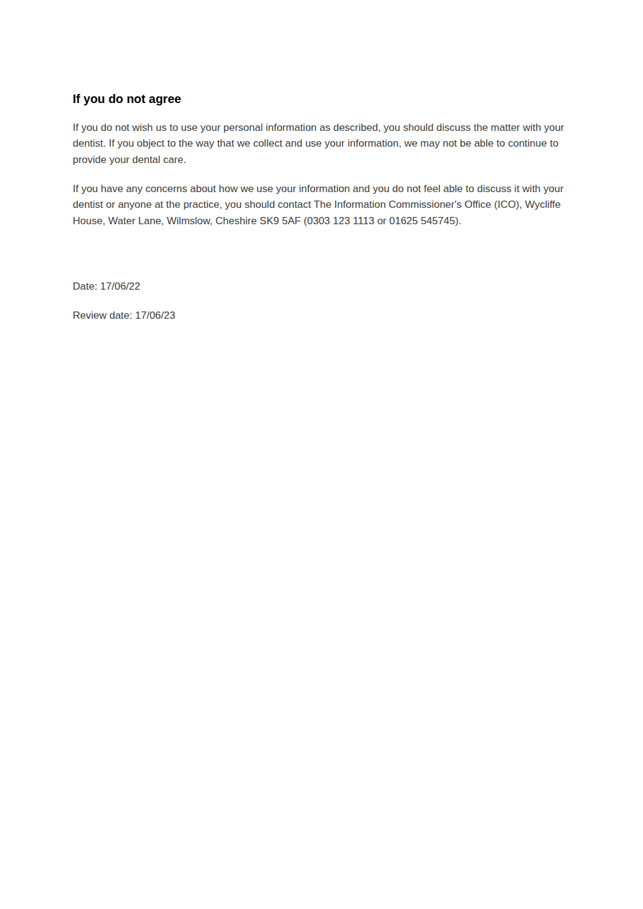If you do not agree
If you do not wish us to use your personal information as described, you should discuss the matter with your dentist. If you object to the way that we collect and use your information, we may not be able to continue to provide your dental care.
If you have any concerns about how we use your information and you do not feel able to discuss it with your dentist or anyone at the practice, you should contact The Information Commissioner's Office (ICO), Wycliffe House, Water Lane, Wilmslow, Cheshire SK9 5AF (0303 123 1113 or 01625 545745).
Date: 17/06/22
Review date: 17/06/23